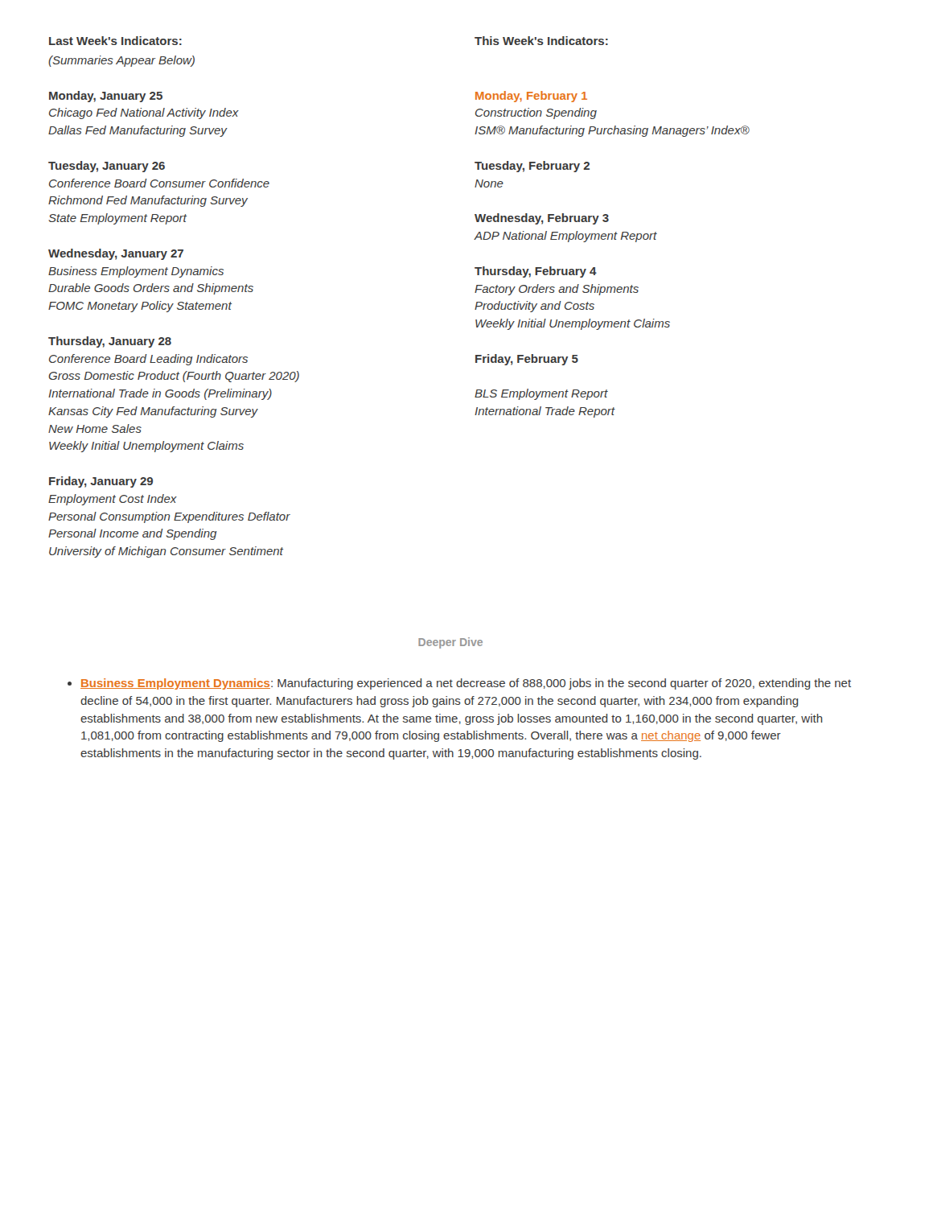Last Week's Indicators:
(Summaries Appear Below)
Monday, January 25
Chicago Fed National Activity Index
Dallas Fed Manufacturing Survey
Tuesday, January 26
Conference Board Consumer Confidence
Richmond Fed Manufacturing Survey
State Employment Report
Wednesday, January 27
Business Employment Dynamics
Durable Goods Orders and Shipments
FOMC Monetary Policy Statement
Thursday, January 28
Conference Board Leading Indicators
Gross Domestic Product (Fourth Quarter 2020)
International Trade in Goods (Preliminary)
Kansas City Fed Manufacturing Survey
New Home Sales
Weekly Initial Unemployment Claims
Friday, January 29
Employment Cost Index
Personal Consumption Expenditures Deflator
Personal Income and Spending
University of Michigan Consumer Sentiment
This Week's Indicators:
Monday, February 1
Construction Spending
ISM® Manufacturing Purchasing Managers’ Index®
Tuesday, February 2
None
Wednesday, February 3
ADP National Employment Report
Thursday, February 4
Factory Orders and Shipments
Productivity and Costs
Weekly Initial Unemployment Claims
Friday, February 5
BLS Employment Report
International Trade Report
Deeper Dive
Business Employment Dynamics: Manufacturing experienced a net decrease of 888,000 jobs in the second quarter of 2020, extending the net decline of 54,000 in the first quarter. Manufacturers had gross job gains of 272,000 in the second quarter, with 234,000 from expanding establishments and 38,000 from new establishments. At the same time, gross job losses amounted to 1,160,000 in the second quarter, with 1,081,000 from contracting establishments and 79,000 from closing establishments. Overall, there was a net change of 9,000 fewer establishments in the manufacturing sector in the second quarter, with 19,000 manufacturing establishments closing.